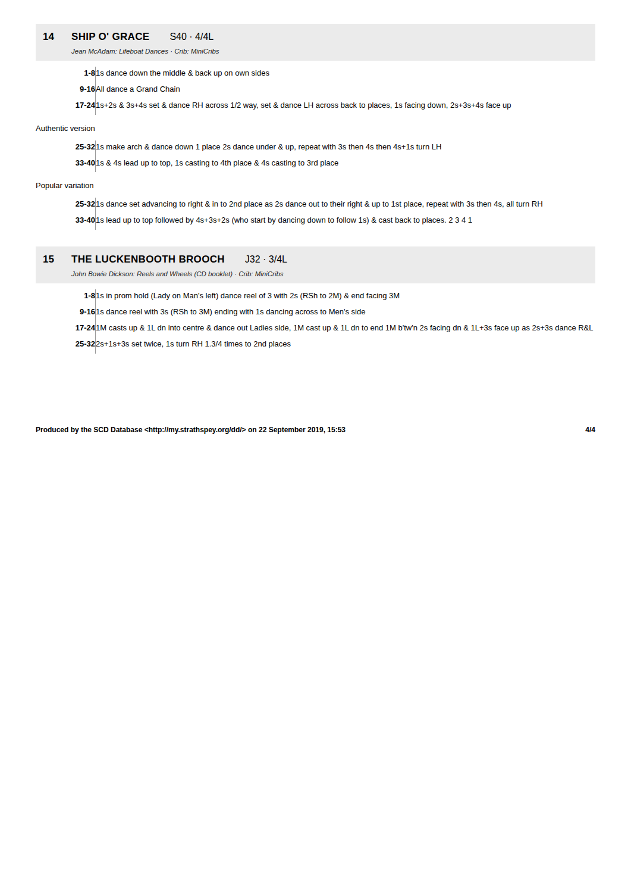14 SHIP O' GRACE S40 · 4/4L
Jean McAdam: Lifeboat Dances · Crib: MiniCribs
| 1-8 | 1s dance down the middle & back up on own sides |
| 9-16 | All dance a Grand Chain |
| 17-24 | 1s+2s & 3s+4s set & dance RH across 1/2 way, set & dance LH across back to places, 1s facing down, 2s+3s+4s face up |
Authentic version
| 25-32 | 1s make arch & dance down 1 place 2s dance under & up, repeat with 3s then 4s then 4s+1s turn LH |
| 33-40 | 1s & 4s lead up to top, 1s casting to 4th place & 4s casting to 3rd place |
Popular variation
| 25-32 | 1s dance set advancing to right & in to 2nd place as 2s dance out to their right & up to 1st place, repeat with 3s then 4s, all turn RH |
| 33-40 | 1s lead up to top followed by 4s+3s+2s (who start by dancing down to follow 1s) & cast back to places. 2 3 4 1 |
15 THE LUCKENBOOTH BROOCH J32 · 3/4L
John Bowie Dickson: Reels and Wheels (CD booklet) · Crib: MiniCribs
| 1-8 | 1s in prom hold (Lady on Man's left) dance reel of 3 with 2s (RSh to 2M) & end facing 3M |
| 9-16 | 1s dance reel with 3s (RSh to 3M) ending with 1s dancing across to Men's side |
| 17-24 | 1M casts up & 1L dn into centre & dance out Ladies side, 1M cast up & 1L dn to end 1M b'tw'n 2s facing dn & 1L+3s face up as 2s+3s dance R&L |
| 25-32 | 2s+1s+3s set twice, 1s turn RH 1.3/4 times to 2nd places |
Produced by the SCD Database <http://my.strathspey.org/dd/> on 22 September 2019, 15:53 4/4